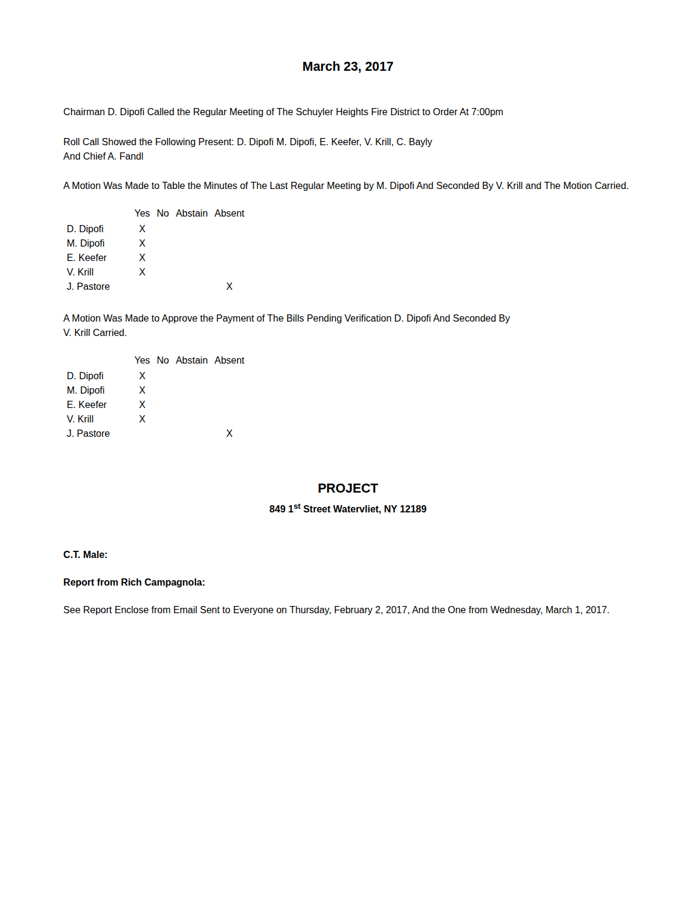March 23, 2017
Chairman D. Dipofi Called the Regular Meeting of The Schuyler Heights Fire District to Order At 7:00pm
Roll Call Showed the Following Present: D. Dipofi M. Dipofi, E. Keefer, V. Krill, C. Bayly
And Chief A. Fandl
A Motion Was Made to Table the Minutes of The Last Regular Meeting by M. Dipofi And Seconded By V. Krill and The Motion Carried.
| | Yes | No | Abstain | Absent |
| --- | --- | --- | --- | --- |
| D. Dipofi | X | | | |
| M. Dipofi | X | | | |
| E. Keefer | X | | | |
| V. Krill | X | | | |
| J. Pastore | | | | X |
A Motion Was Made to Approve the Payment of The Bills Pending Verification D. Dipofi And Seconded By
V. Krill Carried.
| | Yes | No | Abstain | Absent |
| --- | --- | --- | --- | --- |
| D. Dipofi | X | | | |
| M. Dipofi | X | | | |
| E. Keefer | X | | | |
| V. Krill | X | | | |
| J. Pastore | | | | X |
PROJECT
849 1st Street Watervliet, NY 12189
C.T. Male:
Report from Rich Campagnola:
See Report Enclose from Email Sent to Everyone on Thursday, February 2, 2017, And the One from Wednesday, March 1, 2017.